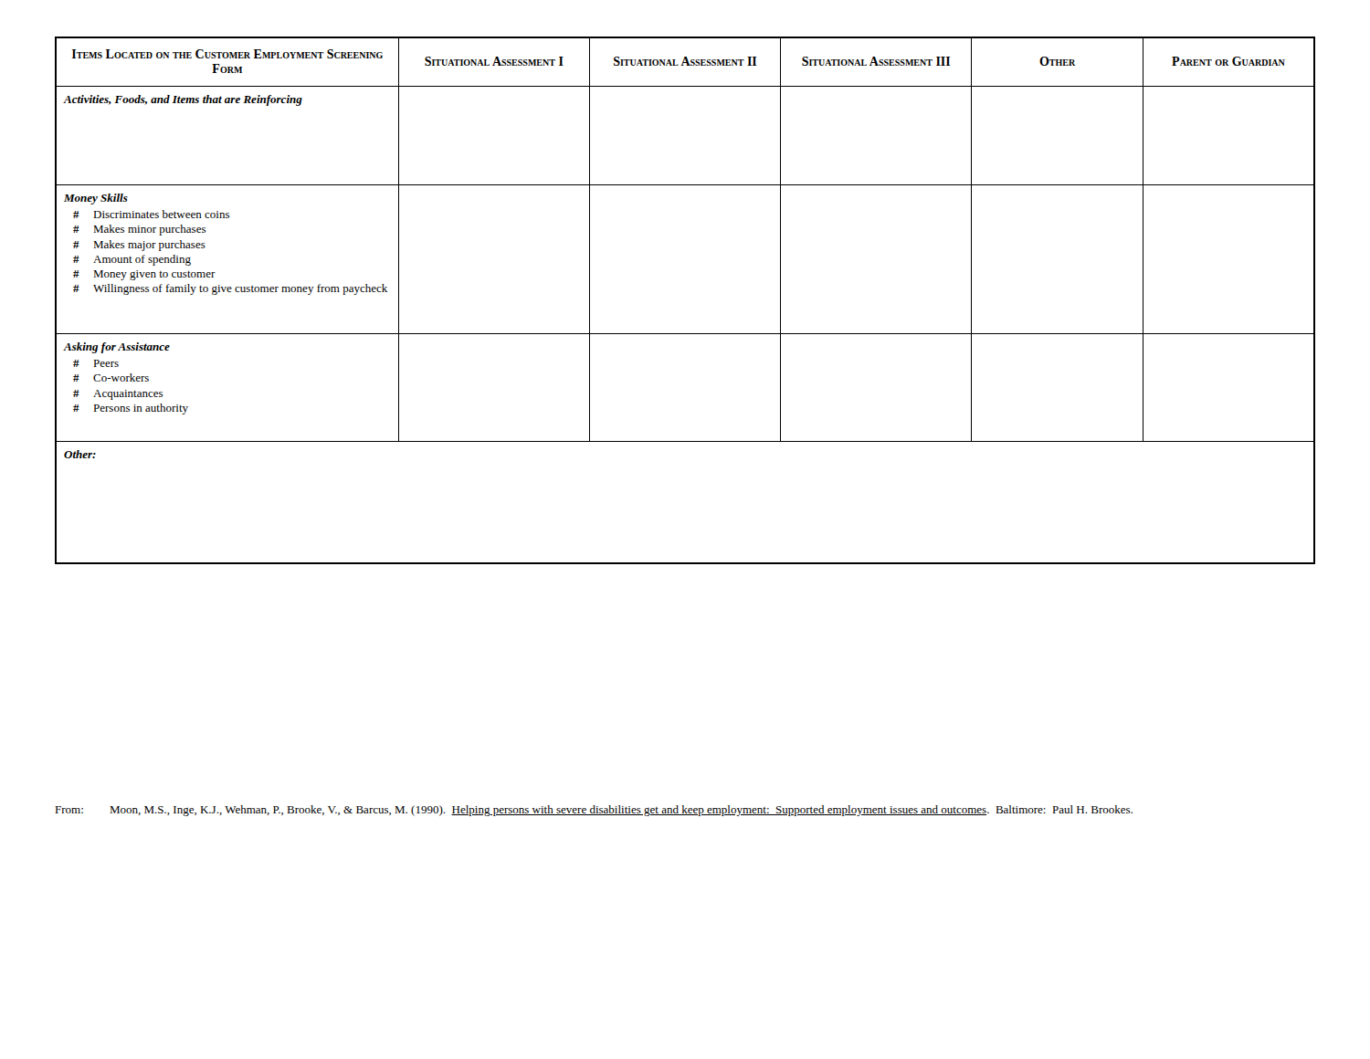| Items Located on the Customer Employment Screening Form | Situational Assessment I | Situational Assessment II | Situational Assessment III | Other | Parent or Guardian |
| --- | --- | --- | --- | --- | --- |
| Activities, Foods, and Items that are Reinforcing | | | | | |
| Money Skills Discriminates between coins Makes minor purchases Makes major purchases Amount of spending Money given to customer Willingness of family to give customer money from paycheck | | | | | |
| Asking for Assistance Peers Co-workers Acquaintances Persons in authority | | | | | |
| Other: |
From: Moon, M.S., Inge, K.J., Wehman, P., Brooke, V., & Barcus, M. (1990). Helping persons with severe disabilities get and keep employment: Supported employment issues and outcomes. Baltimore: Paul H. Brookes.